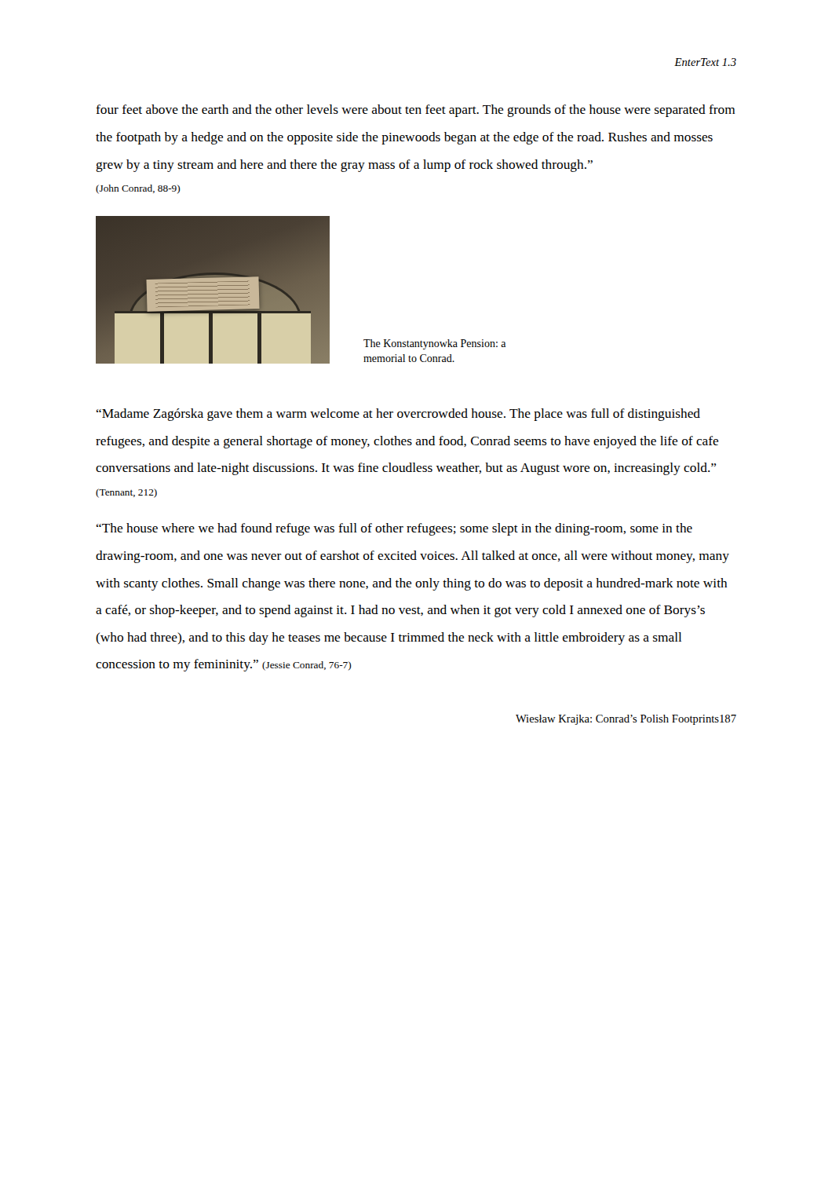EnterText 1.3
four feet above the earth and the other levels were about ten feet apart. The grounds of the house were separated from the footpath by a hedge and on the opposite side the pinewoods began at the edge of the road. Rushes and mosses grew by a tiny stream and here and there the gray mass of a lump of rock showed through.”
(John Conrad, 88-9)
The Konstantynowka Pension: a memorial to Conrad.
“Madame Zagórska gave them a warm welcome at her overcrowded house. The place was full of distinguished refugees, and despite a general shortage of money, clothes and food, Conrad seems to have enjoyed the life of cafe conversations and late-night discussions. It was fine cloudless weather, but as August wore on, increasingly cold.”
(Tennant, 212)
“The house where we had found refuge was full of other refugees; some slept in the dining-room, some in the drawing-room, and one was never out of earshot of excited voices. All talked at once, all were without money, many with scanty clothes. Small change was there none, and the only thing to do was to deposit a hundred-mark note with a café, or shop-keeper, and to spend against it. I had no vest, and when it got very cold I annexed one of Borys’s (who had three), and to this day he teases me because I trimmed the neck with a little embroidery as a small concession to my femininity.” (Jessie Conrad, 76-7)
Wiesław Krajka: Conrad’s Polish Footprints187